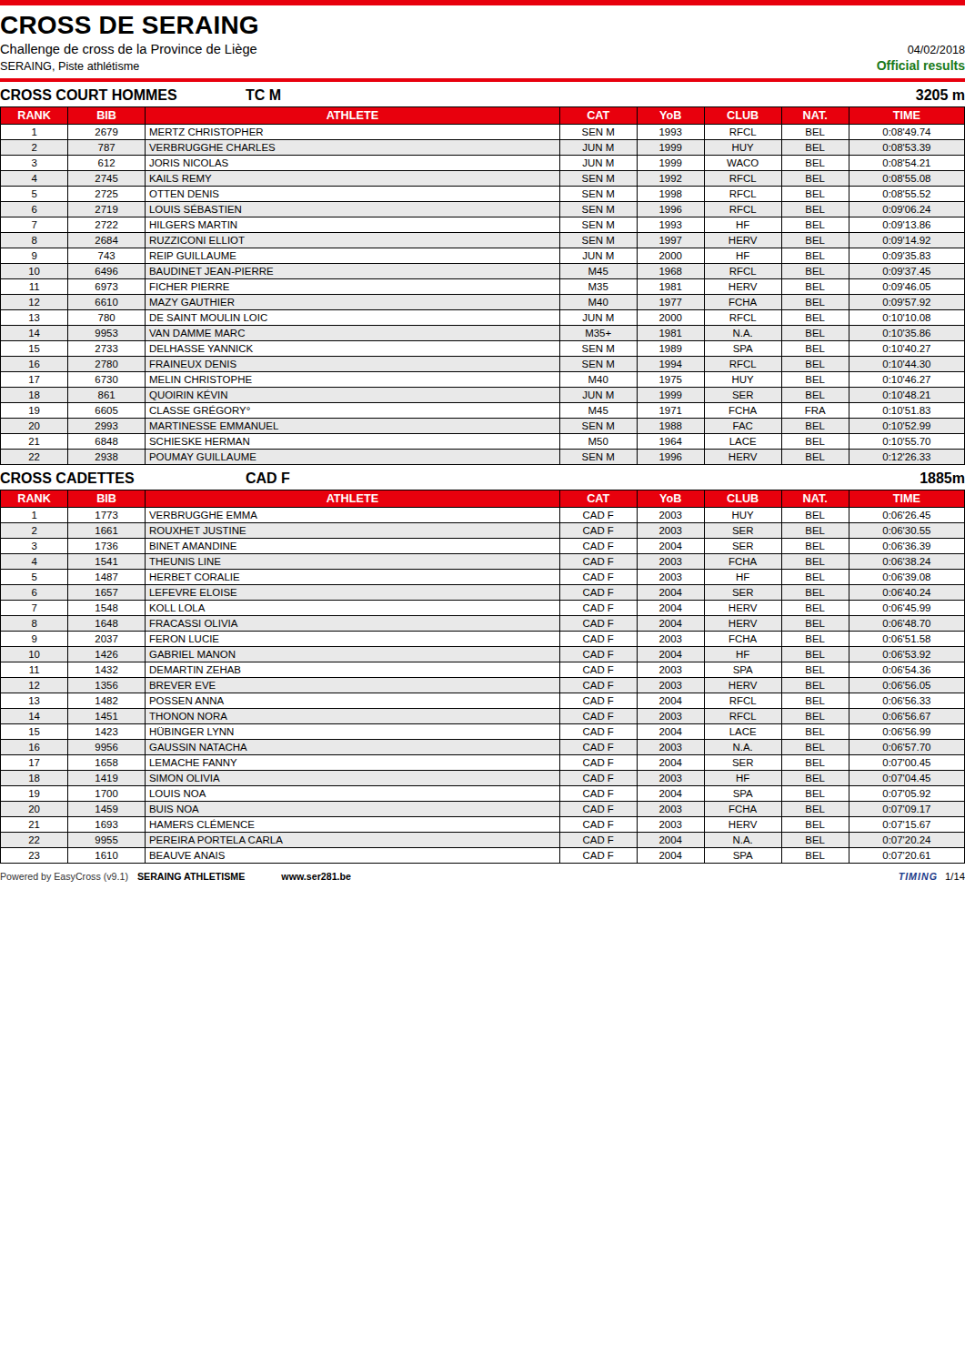CROSS DE SERAING
Challenge de cross de la Province de Liège
04/02/2018
SERAING, Piste athlétisme
Official results
CROSS COURT HOMMES TC M 3205 m
| RANK | BIB | ATHLETE | CAT | YoB | CLUB | NAT. | TIME |
| --- | --- | --- | --- | --- | --- | --- | --- |
| 1 | 2679 | MERTZ CHRISTOPHER | SEN M | 1993 | RFCL | BEL | 0:08'49.74 |
| 2 | 787 | VERBRUGGHE CHARLES | JUN M | 1999 | HUY | BEL | 0:08'53.39 |
| 3 | 612 | JORIS NICOLAS | JUN M | 1999 | WACO | BEL | 0:08'54.21 |
| 4 | 2745 | KAILS REMY | SEN M | 1992 | RFCL | BEL | 0:08'55.08 |
| 5 | 2725 | OTTEN DENIS | SEN M | 1998 | RFCL | BEL | 0:08'55.52 |
| 6 | 2719 | LOUIS SÉBASTIEN | SEN M | 1996 | RFCL | BEL | 0:09'06.24 |
| 7 | 2722 | HILGERS MARTIN | SEN M | 1993 | HF | BEL | 0:09'13.86 |
| 8 | 2684 | RUZZICONI ELLIOT | SEN M | 1997 | HERV | BEL | 0:09'14.92 |
| 9 | 743 | REIP GUILLAUME | JUN M | 2000 | HF | BEL | 0:09'35.83 |
| 10 | 6496 | BAUDINET JEAN-PIERRE | M45 | 1968 | RFCL | BEL | 0:09'37.45 |
| 11 | 6973 | FICHER PIERRE | M35 | 1981 | HERV | BEL | 0:09'46.05 |
| 12 | 6610 | MAZY GAUTHIER | M40 | 1977 | FCHA | BEL | 0:09'57.92 |
| 13 | 780 | DE SAINT MOULIN LOIC | JUN M | 2000 | RFCL | BEL | 0:10'10.08 |
| 14 | 9953 | VAN DAMME MARC | M35+ | 1981 | N.A. | BEL | 0:10'35.86 |
| 15 | 2733 | DELHASSE YANNICK | SEN M | 1989 | SPA | BEL | 0:10'40.27 |
| 16 | 2780 | FRAINEUX DENIS | SEN M | 1994 | RFCL | BEL | 0:10'44.30 |
| 17 | 6730 | MELIN CHRISTOPHE | M40 | 1975 | HUY | BEL | 0:10'46.27 |
| 18 | 861 | QUOIRIN KÉVIN | JUN M | 1999 | SER | BEL | 0:10'48.21 |
| 19 | 6605 | CLASSE GRÉGORY° | M45 | 1971 | FCHA | FRA | 0:10'51.83 |
| 20 | 2993 | MARTINESSE EMMANUEL | SEN M | 1988 | FAC | BEL | 0:10'52.99 |
| 21 | 6848 | SCHIESKE HERMAN | M50 | 1964 | LACE | BEL | 0:10'55.70 |
| 22 | 2938 | POUMAY GUILLAUME | SEN M | 1996 | HERV | BEL | 0:12'26.33 |
CROSS CADETTES CAD F 1885m
| RANK | BIB | ATHLETE | CAT | YoB | CLUB | NAT. | TIME |
| --- | --- | --- | --- | --- | --- | --- | --- |
| 1 | 1773 | VERBRUGGHE EMMA | CAD F | 2003 | HUY | BEL | 0:06'26.45 |
| 2 | 1661 | ROUXHET JUSTINE | CAD F | 2003 | SER | BEL | 0:06'30.55 |
| 3 | 1736 | BINET AMANDINE | CAD F | 2004 | SER | BEL | 0:06'36.39 |
| 4 | 1541 | THEUNIS LINE | CAD F | 2003 | FCHA | BEL | 0:06'38.24 |
| 5 | 1487 | HERBET CORALIE | CAD F | 2003 | HF | BEL | 0:06'39.08 |
| 6 | 1657 | LEFEVRE ELOISE | CAD F | 2004 | SER | BEL | 0:06'40.24 |
| 7 | 1548 | KOLL LOLA | CAD F | 2004 | HERV | BEL | 0:06'45.99 |
| 8 | 1648 | FRACASSI OLIVIA | CAD F | 2004 | HERV | BEL | 0:06'48.70 |
| 9 | 2037 | FERON LUCIE | CAD F | 2003 | FCHA | BEL | 0:06'51.58 |
| 10 | 1426 | GABRIEL MANON | CAD F | 2004 | HF | BEL | 0:06'53.92 |
| 11 | 1432 | DEMARTIN ZEHAB | CAD F | 2003 | SPA | BEL | 0:06'54.36 |
| 12 | 1356 | BREVER EVE | CAD F | 2003 | HERV | BEL | 0:06'56.05 |
| 13 | 1482 | POSSEN ANNA | CAD F | 2004 | RFCL | BEL | 0:06'56.33 |
| 14 | 1451 | THONON NORA | CAD F | 2003 | RFCL | BEL | 0:06'56.67 |
| 15 | 1423 | HÜBINGER LYNN | CAD F | 2004 | LACE | BEL | 0:06'56.99 |
| 16 | 9956 | GAUSSIN NATACHA | CAD F | 2003 | N.A. | BEL | 0:06'57.70 |
| 17 | 1658 | LEMACHE FANNY | CAD F | 2004 | SER | BEL | 0:07'00.45 |
| 18 | 1419 | SIMON OLIVIA | CAD F | 2003 | HF | BEL | 0:07'04.45 |
| 19 | 1700 | LOUIS NOA | CAD F | 2004 | SPA | BEL | 0:07'05.92 |
| 20 | 1459 | BUIS NOA | CAD F | 2003 | FCHA | BEL | 0:07'09.17 |
| 21 | 1693 | HAMERS CLÉMENCE | CAD F | 2003 | HERV | BEL | 0:07'15.67 |
| 22 | 9955 | PEREIRA PORTELA CARLA | CAD F | 2004 | N.A. | BEL | 0:07'20.24 |
| 23 | 1610 | BEAUVE ANAIS | CAD F | 2004 | SPA | BEL | 0:07'20.61 |
Powered by EasyCross (v9.1) SERAING ATHLETISME www.ser281.be TIMING 1/14